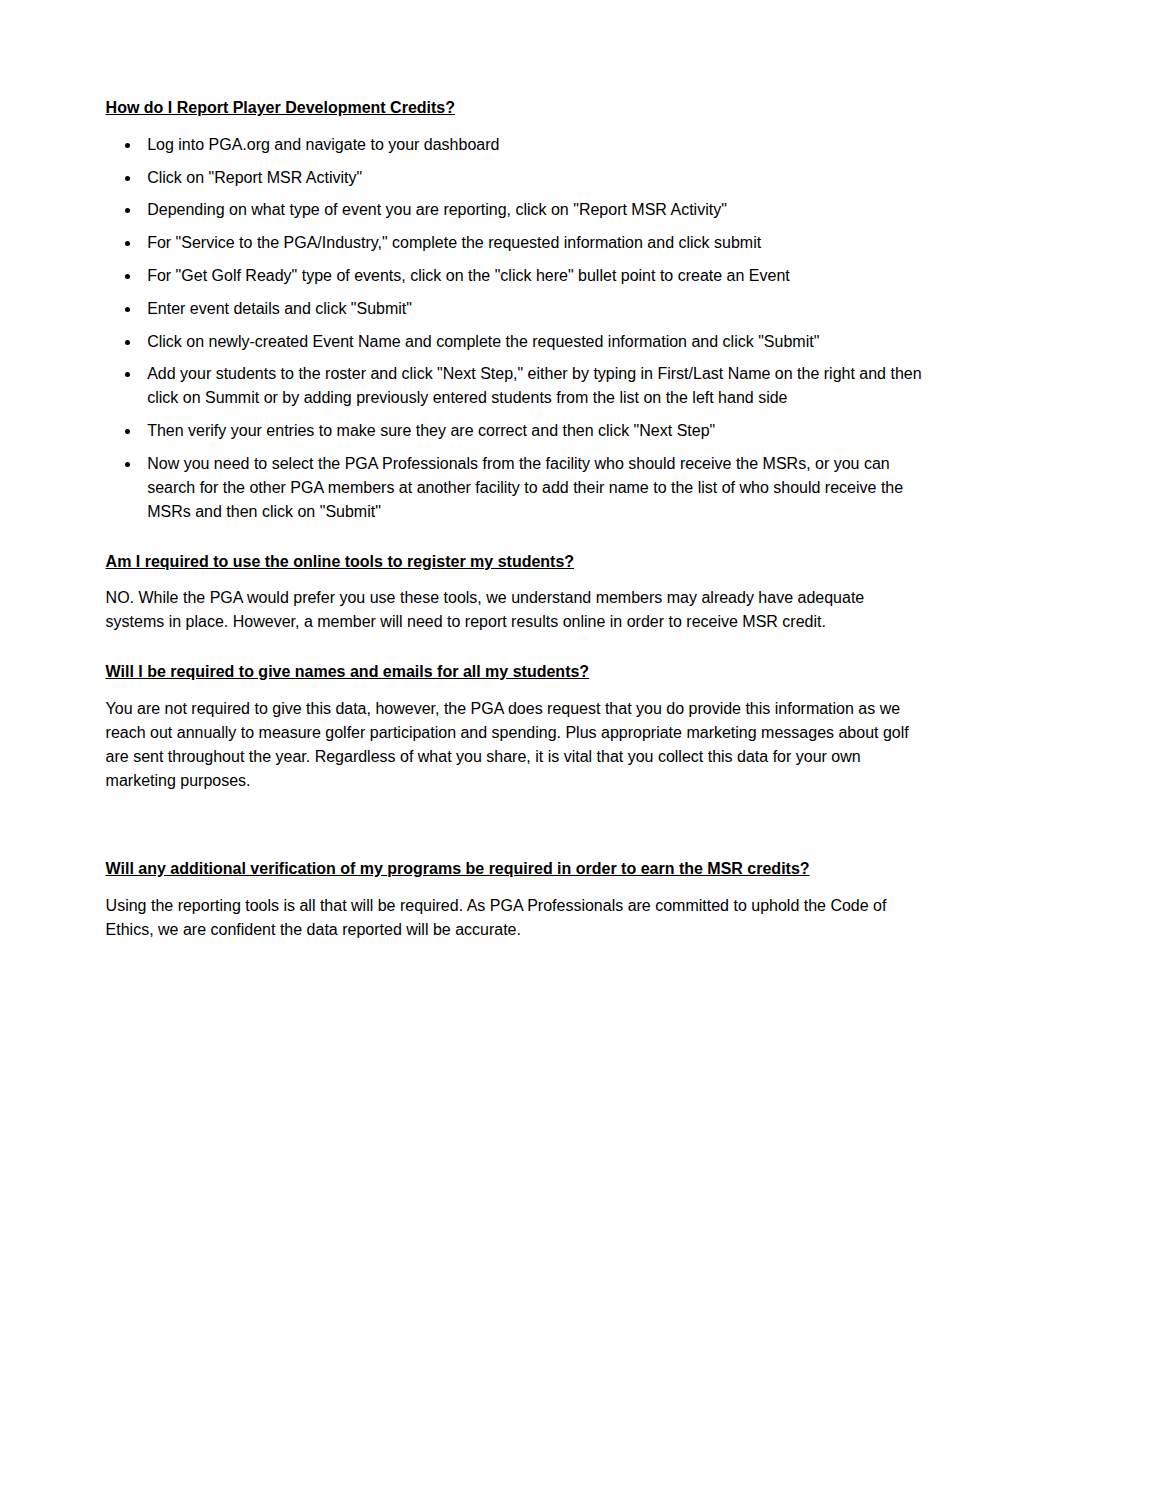How do I Report Player Development Credits?
Log into PGA.org and navigate to your dashboard
Click on "Report MSR Activity"
Depending on what type of event you are reporting, click on "Report MSR Activity"
For "Service to the PGA/Industry," complete the requested information and click submit
For "Get Golf Ready" type of events, click on the "click here" bullet point to create an Event
Enter event details and click "Submit"
Click on newly-created Event Name and complete the requested information and click "Submit"
Add your students to the roster and click "Next Step," either by typing in First/Last Name on the right and then click on Summit or by adding previously entered students from the list on the left hand side
Then verify your entries to make sure they are correct and then click "Next Step"
Now you need to select the PGA Professionals from the facility who should receive the MSRs, or you can search for the other PGA members at another facility to add their name to the list of who should receive the MSRs and then click on "Submit"
Am I required to use the online tools to register my students?
NO. While the PGA would prefer you use these tools, we understand members may already have adequate systems in place. However, a member will need to report results online in order to receive MSR credit.
Will I be required to give names and emails for all my students?
You are not required to give this data, however, the PGA does request that you do provide this information as we reach out annually to measure golfer participation and spending. Plus appropriate marketing messages about golf are sent throughout the year. Regardless of what you share, it is vital that you collect this data for your own marketing purposes.
Will any additional verification of my programs be required in order to earn the MSR credits?
Using the reporting tools is all that will be required. As PGA Professionals are committed to uphold the Code of Ethics, we are confident the data reported will be accurate.